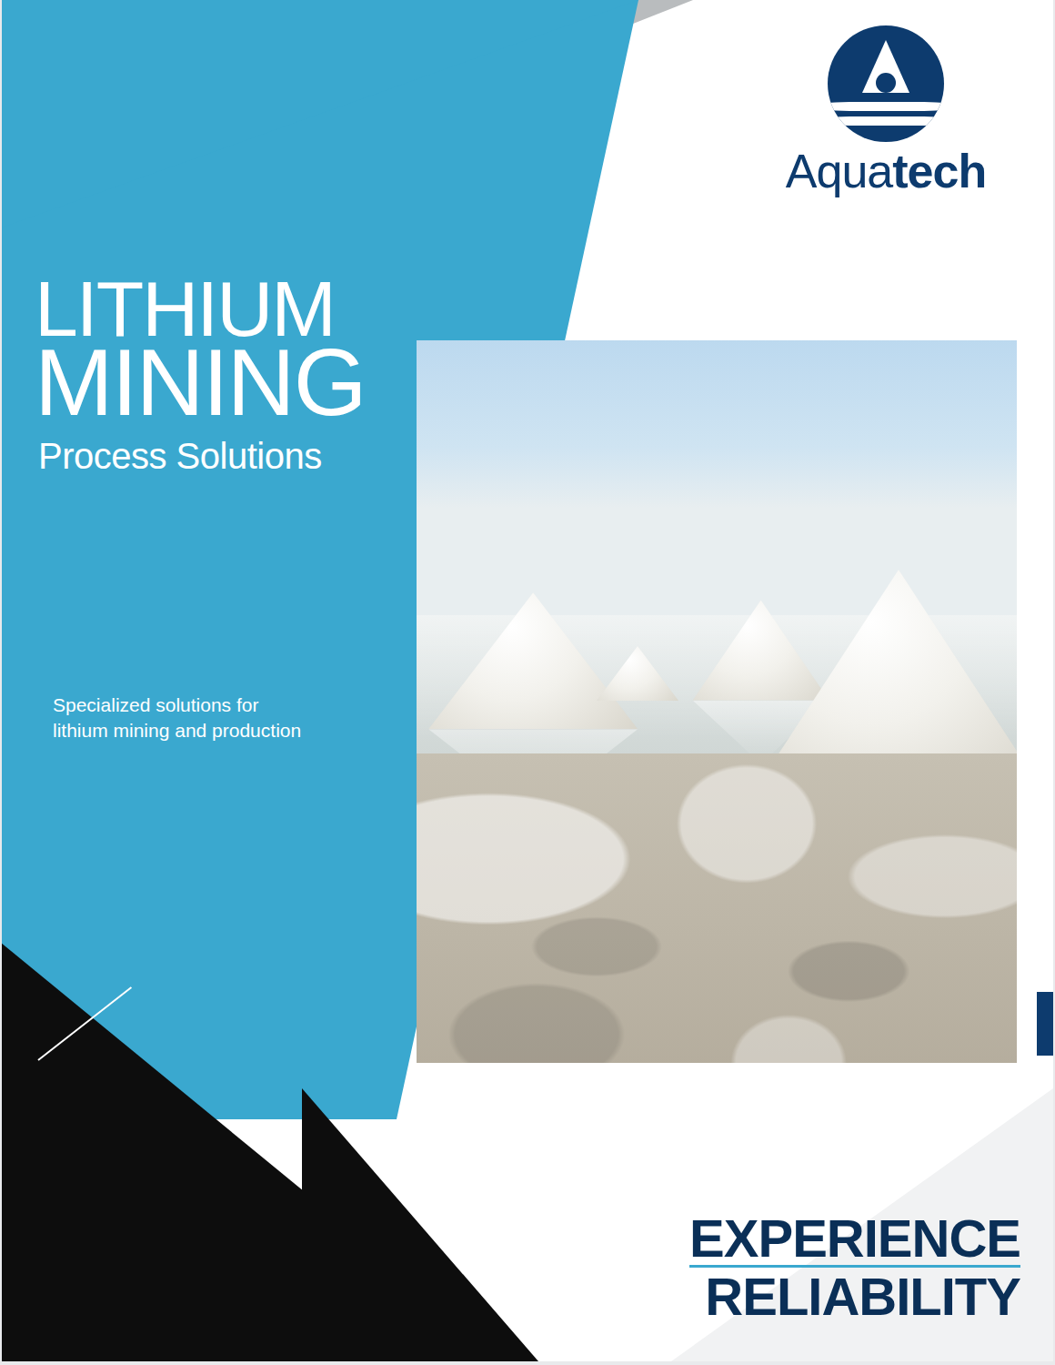Aquatech
LITHIUM MINING
Process Solutions
Specialized solutions for
lithium mining and production
EXPERIENCE RELIABILITY